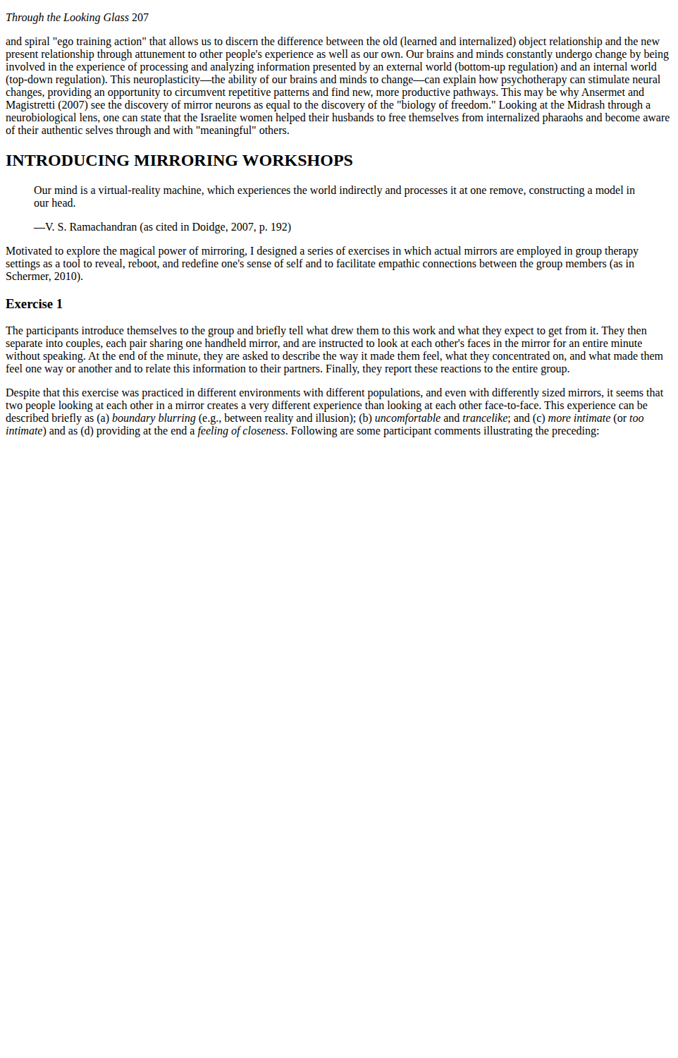Through the Looking Glass 207
and spiral "ego training action" that allows us to discern the difference between the old (learned and internalized) object relationship and the new present relationship through attunement to other people's experience as well as our own. Our brains and minds constantly undergo change by being involved in the experience of processing and analyzing information presented by an external world (bottom-up regulation) and an internal world (top-down regulation). This neuroplasticity—the ability of our brains and minds to change—can explain how psychotherapy can stimulate neural changes, providing an opportunity to circumvent repetitive patterns and find new, more productive pathways. This may be why Ansermet and Magistretti (2007) see the discovery of mirror neurons as equal to the discovery of the "biology of freedom." Looking at the Midrash through a neurobiological lens, one can state that the Israelite women helped their husbands to free themselves from internalized pharaohs and become aware of their authentic selves through and with "meaningful" others.
INTRODUCING MIRRORING WORKSHOPS
Our mind is a virtual-reality machine, which experiences the world indirectly and processes it at one remove, constructing a model in our head.
—V. S. Ramachandran (as cited in Doidge, 2007, p. 192)
Motivated to explore the magical power of mirroring, I designed a series of exercises in which actual mirrors are employed in group therapy settings as a tool to reveal, reboot, and redefine one's sense of self and to facilitate empathic connections between the group members (as in Schermer, 2010).
Exercise 1
The participants introduce themselves to the group and briefly tell what drew them to this work and what they expect to get from it. They then separate into couples, each pair sharing one handheld mirror, and are instructed to look at each other's faces in the mirror for an entire minute without speaking. At the end of the minute, they are asked to describe the way it made them feel, what they concentrated on, and what made them feel one way or another and to relate this information to their partners. Finally, they report these reactions to the entire group.
Despite that this exercise was practiced in different environments with different populations, and even with differently sized mirrors, it seems that two people looking at each other in a mirror creates a very different experience than looking at each other face-to-face. This experience can be described briefly as (a) boundary blurring (e.g., between reality and illusion); (b) uncomfortable and trancelike; and (c) more intimate (or too intimate) and as (d) providing at the end a feeling of closeness. Following are some participant comments illustrating the preceding: